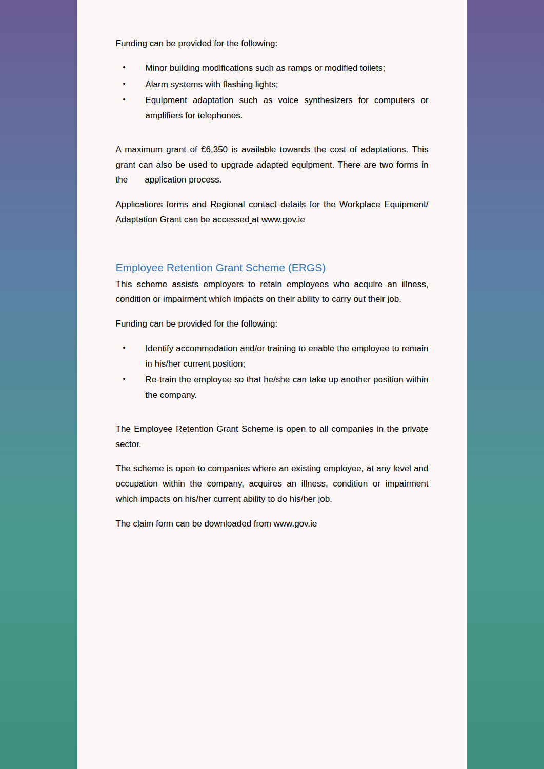Funding can be provided for the following:
Minor building modifications such as ramps or modified toilets;
Alarm systems with flashing lights;
Equipment adaptation such as voice synthesizers for computers or amplifiers for telephones.
A maximum grant of €6,350 is available towards the cost of adaptations. This grant can also be used to upgrade adapted equipment. There are two forms in the application process.
Applications forms and Regional contact details for the Workplace Equipment/ Adaptation Grant can be accessed at www.gov.ie
Employee Retention Grant Scheme (ERGS)
This scheme assists employers to retain employees who acquire an illness, condition or impairment which impacts on their ability to carry out their job.
Funding can be provided for the following:
Identify accommodation and/or training to enable the employee to remain in his/her current position;
Re-train the employee so that he/she can take up another position within the company.
The Employee Retention Grant Scheme is open to all companies in the private sector.
The scheme is open to companies where an existing employee, at any level and occupation within the company, acquires an illness, condition or impairment which impacts on his/her current ability to do his/her job.
The claim form can be downloaded from www.gov.ie